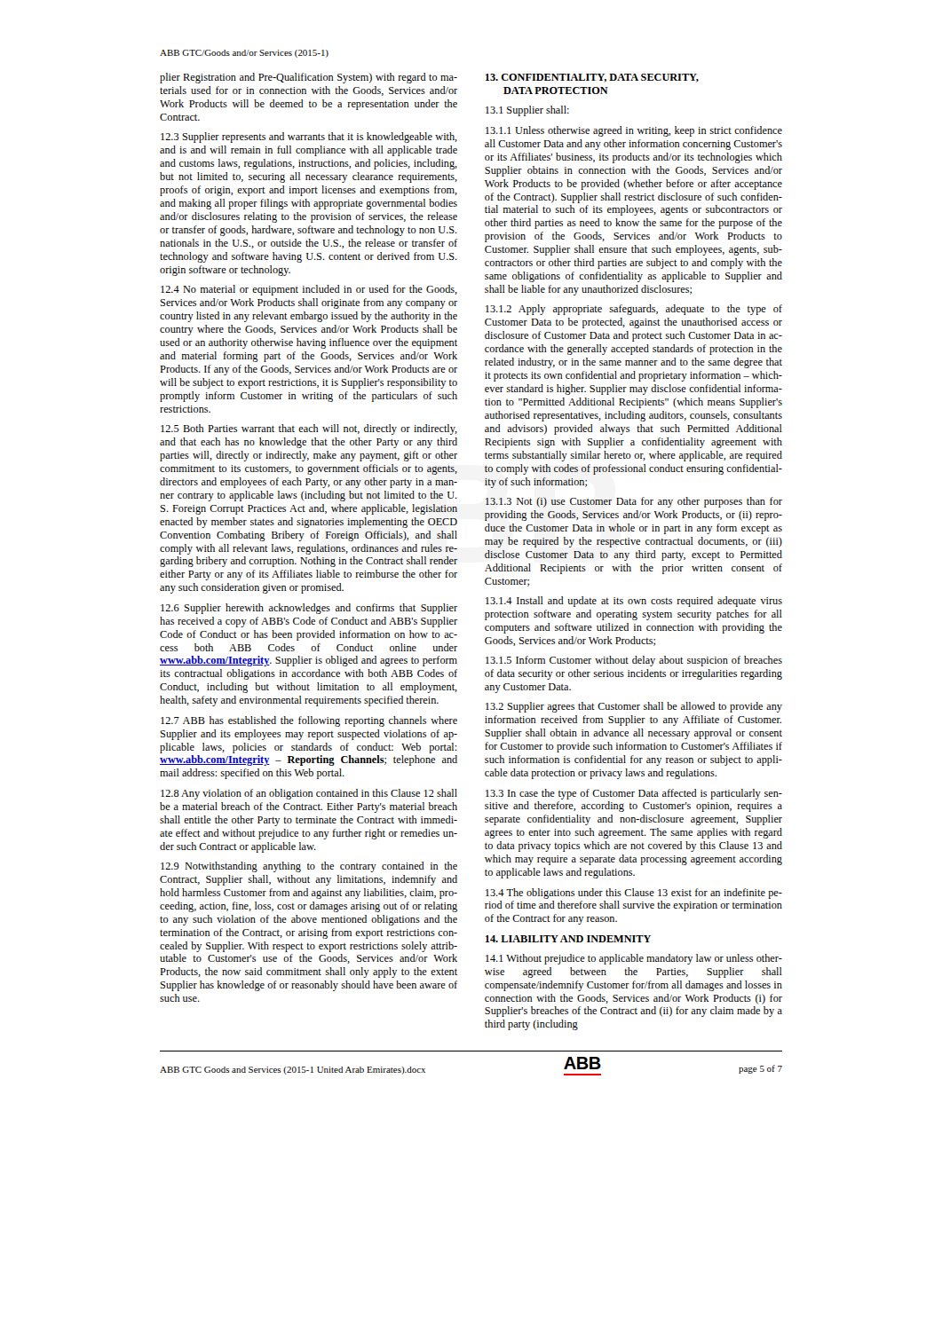ABB
ABB GTC/Goods and/or Services (2015-1)
plier Registration and Pre-Qualification System) with regard to materials used for or in connection with the Goods, Services and/or Work Products will be deemed to be a representation under the Contract.
12.3 Supplier represents and warrants that it is knowledgeable with, and is and will remain in full compliance with all applicable trade and customs laws, regulations, instructions, and policies, including, but not limited to, securing all necessary clearance requirements, proofs of origin, export and import licenses and exemptions from, and making all proper filings with appropriate governmental bodies and/or disclosures relating to the provision of services, the release or transfer of goods, hardware, software and technology to non U.S. nationals in the U.S., or outside the U.S., the release or transfer of technology and software having U.S. content or derived from U.S. origin software or technology.
12.4 No material or equipment included in or used for the Goods, Services and/or Work Products shall originate from any company or country listed in any relevant embargo issued by the authority in the country where the Goods, Services and/or Work Products shall be used or an authority otherwise having influence over the equipment and material forming part of the Goods, Services and/or Work Products. If any of the Goods, Services and/or Work Products are or will be subject to export restrictions, it is Supplier's responsibility to promptly inform Customer in writing of the particulars of such restrictions.
12.5 Both Parties warrant that each will not, directly or indirectly, and that each has no knowledge that the other Party or any third parties will, directly or indirectly, make any payment, gift or other commitment to its customers, to government officials or to agents, directors and employees of each Party, or any other party in a manner contrary to applicable laws (including but not limited to the U. S. Foreign Corrupt Practices Act and, where applicable, legislation enacted by member states and signatories implementing the OECD Convention Combating Bribery of Foreign Officials), and shall comply with all relevant laws, regulations, ordinances and rules regarding bribery and corruption. Nothing in the Contract shall render either Party or any of its Affiliates liable to reimburse the other for any such consideration given or promised.
12.6 Supplier herewith acknowledges and confirms that Supplier has received a copy of ABB's Code of Conduct and ABB's Supplier Code of Conduct or has been provided information on how to access both ABB Codes of Conduct online under www.abb.com/Integrity. Supplier is obliged and agrees to perform its contractual obligations in accordance with both ABB Codes of Conduct, including but without limitation to all employment, health, safety and environmental requirements specified therein.
12.7 ABB has established the following reporting channels where Supplier and its employees may report suspected violations of applicable laws, policies or standards of conduct: Web portal: www.abb.com/Integrity – Reporting Channels; telephone and mail address: specified on this Web portal.
12.8 Any violation of an obligation contained in this Clause 12 shall be a material breach of the Contract. Either Party's material breach shall entitle the other Party to terminate the Contract with immediate effect and without prejudice to any further right or remedies under such Contract or applicable law.
12.9 Notwithstanding anything to the contrary contained in the Contract, Supplier shall, without any limitations, indemnify and hold harmless Customer from and against any liabilities, claim, proceeding, action, fine, loss, cost or damages arising out of or relating to any such violation of the above mentioned obligations and the termination of the Contract, or arising from export restrictions concealed by Supplier. With respect to export restrictions solely attributable to Customer's use of the Goods, Services and/or Work Products, the now said commitment shall only apply to the extent Supplier has knowledge of or reasonably should have been aware of such use.
13. CONFIDENTIALITY, DATA SECURITY,
DATA PROTECTION
13.1 Supplier shall:
13.1.1 Unless otherwise agreed in writing, keep in strict confidence all Customer Data and any other information concerning Customer's or its Affiliates' business, its products and/or its technologies which Supplier obtains in connection with the Goods, Services and/or Work Products to be provided (whether before or after acceptance of the Contract). Supplier shall restrict disclosure of such confidential material to such of its employees, agents or subcontractors or other third parties as need to know the same for the purpose of the provision of the Goods, Services and/or Work Products to Customer. Supplier shall ensure that such employees, agents, subcontractors or other third parties are subject to and comply with the same obligations of confidentiality as applicable to Supplier and shall be liable for any unauthorized disclosures;
13.1.2 Apply appropriate safeguards, adequate to the type of Customer Data to be protected, against the unauthorised access or disclosure of Customer Data and protect such Customer Data in accordance with the generally accepted standards of protection in the related industry, or in the same manner and to the same degree that it protects its own confidential and proprietary information – whichever standard is higher. Supplier may disclose confidential information to "Permitted Additional Recipients" (which means Supplier's authorised representatives, including auditors, counsels, consultants and advisors) provided always that such Permitted Additional Recipients sign with Supplier a confidentiality agreement with terms substantially similar hereto or, where applicable, are required to comply with codes of professional conduct ensuring confidentiality of such information;
13.1.3 Not (i) use Customer Data for any other purposes than for providing the Goods, Services and/or Work Products, or (ii) reproduce the Customer Data in whole or in part in any form except as may be required by the respective contractual documents, or (iii) disclose Customer Data to any third party, except to Permitted Additional Recipients or with the prior written consent of Customer;
13.1.4 Install and update at its own costs required adequate virus protection software and operating system security patches for all computers and software utilized in connection with providing the Goods, Services and/or Work Products;
13.1.5 Inform Customer without delay about suspicion of breaches of data security or other serious incidents or irregularities regarding any Customer Data.
13.2 Supplier agrees that Customer shall be allowed to provide any information received from Supplier to any Affiliate of Customer. Supplier shall obtain in advance all necessary approval or consent for Customer to provide such information to Customer's Affiliates if such information is confidential for any reason or subject to applicable data protection or privacy laws and regulations.
13.3 In case the type of Customer Data affected is particularly sensitive and therefore, according to Customer's opinion, requires a separate confidentiality and non-disclosure agreement, Supplier agrees to enter into such agreement. The same applies with regard to data privacy topics which are not covered by this Clause 13 and which may require a separate data processing agreement according to applicable laws and regulations.
13.4 The obligations under this Clause 13 exist for an indefinite period of time and therefore shall survive the expiration or termination of the Contract for any reason.
14. LIABILITY AND INDEMNITY
14.1 Without prejudice to applicable mandatory law or unless otherwise agreed between the Parties, Supplier shall compensate/indemnify Customer for/from all damages and losses in connection with the Goods, Services and/or Work Products (i) for Supplier's breaches of the Contract and (ii) for any claim made by a third party (including
ABB GTC Goods and Services (2015-1 United Arab Emirates).docx
ABB
page 5 of 7